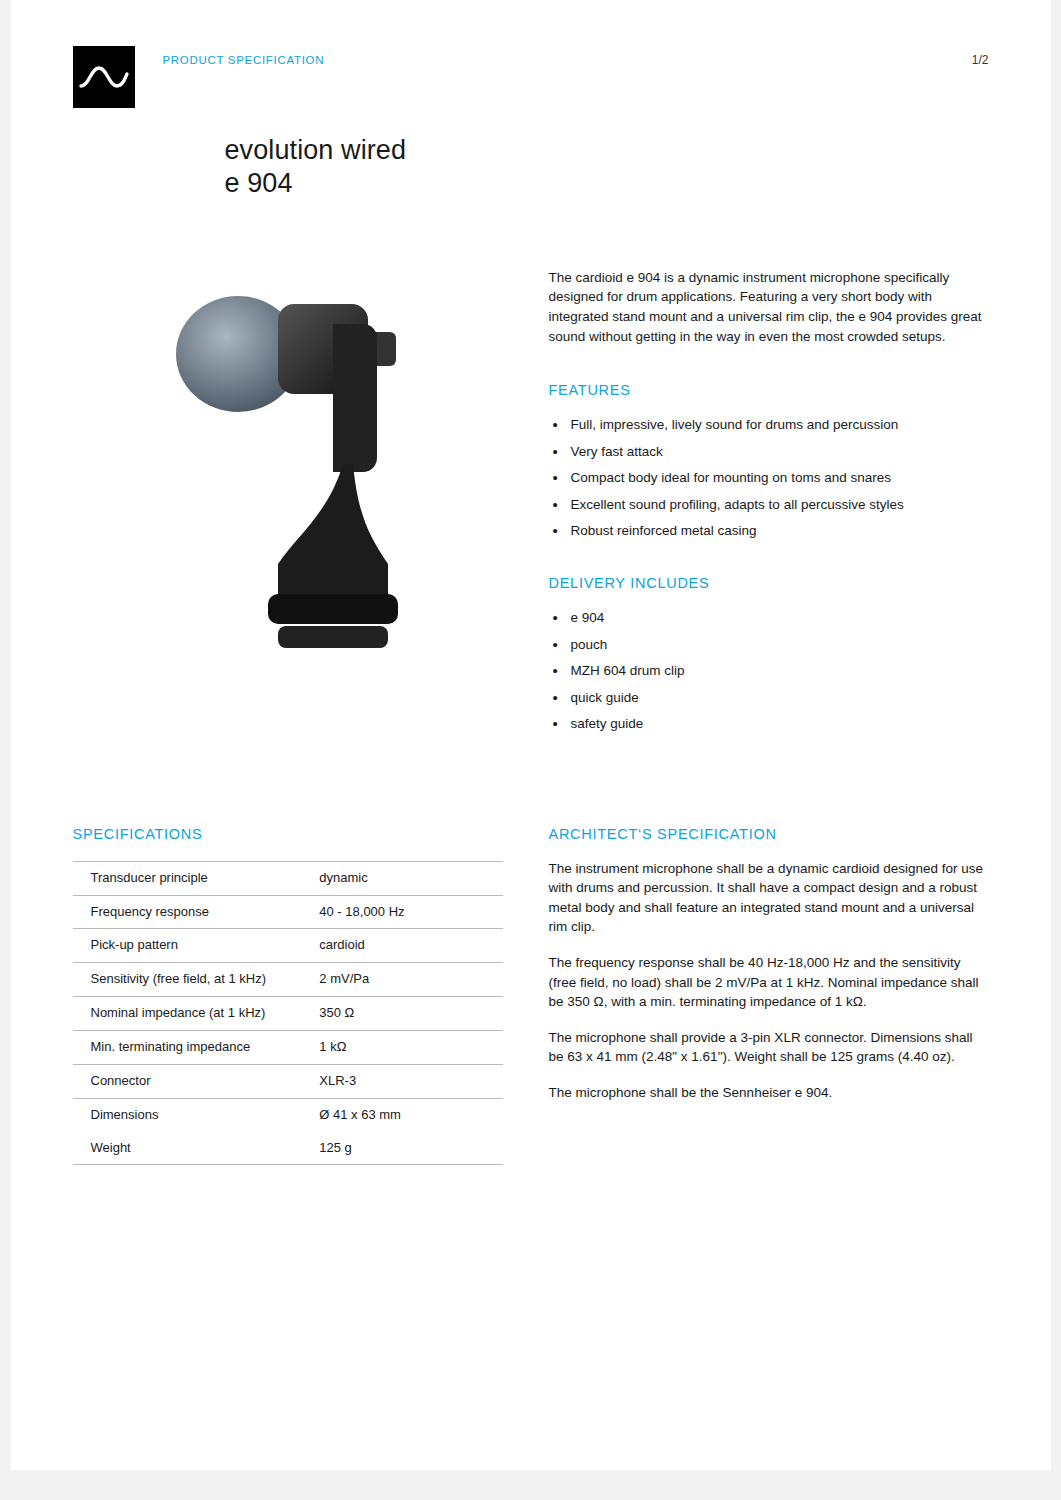Product Specification 1/2
evolution wired
e 904
The cardioid e 904 is a dynamic instrument microphone specifically designed for drum applications. Featuring a very short body with integrated stand mount and a universal rim clip, the e 904 provides great sound without getting in the way in even the most crowded setups.
Features
Full, impressive, lively sound for drums and percussion
Very fast attack
Compact body ideal for mounting on toms and snares
Excellent sound profiling, adapts to all percussive styles
Robust reinforced metal casing
Delivery includes
e 904
pouch
MZH 604 drum clip
quick guide
safety guide
Specifications
| Transducer principle | dynamic |
| Frequency response | 40 - 18,000 Hz |
| Pick-up pattern | cardioid |
| Sensitivity (free field, at 1 kHz) | 2 mV/Pa |
| Nominal impedance (at 1 kHz) | 350 Ω |
| Min. terminating impedance | 1 kΩ |
| Connector | XLR-3 |
| Dimensions | Ø 41 x 63 mm |
| Weight | 125 g |
Architect‘s specification
The instrument microphone shall be a dynamic cardioid designed for use with drums and percussion. It shall have a compact design and a robust metal body and shall feature an integrated stand mount and a universal rim clip.
The frequency response shall be 40 Hz-18,000 Hz and the sensitivity (free field, no load) shall be 2 mV/Pa at 1 kHz. Nominal impedance shall be 350 Ω, with a min. terminating impedance of 1 kΩ.
The microphone shall provide a 3-pin XLR connector. Dimensions shall be 63 x 41 mm (2.48" x 1.61"). Weight shall be 125 grams (4.40 oz).
The microphone shall be the Sennheiser e 904.